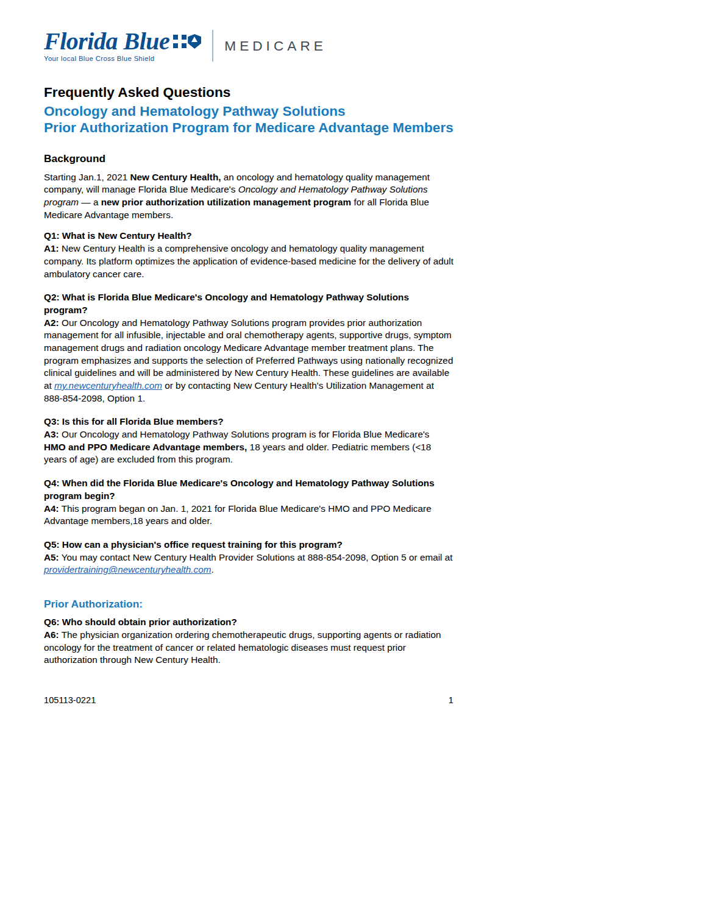Florida Blue
Your local Blue Cross Blue Shield
MEDICARE
Frequently Asked Questions
Oncology and Hematology Pathway Solutions
Prior Authorization Program for Medicare Advantage Members
Background
Starting Jan.1, 2021 New Century Health, an oncology and hematology quality management company, will manage Florida Blue Medicare's Oncology and Hematology Pathway Solutions program — a new prior authorization utilization management program for all Florida Blue Medicare Advantage members.
Q1: What is New Century Health?
A1: New Century Health is a comprehensive oncology and hematology quality management company. Its platform optimizes the application of evidence-based medicine for the delivery of adult ambulatory cancer care.
Q2: What is Florida Blue Medicare's Oncology and Hematology Pathway Solutions program?
A2: Our Oncology and Hematology Pathway Solutions program provides prior authorization management for all infusible, injectable and oral chemotherapy agents, supportive drugs, symptom management drugs and radiation oncology Medicare Advantage member treatment plans. The program emphasizes and supports the selection of Preferred Pathways using nationally recognized clinical guidelines and will be administered by New Century Health. These guidelines are available at my.newcenturyhealth.com or by contacting New Century Health's Utilization Management at 888-854-2098, Option 1.
Q3: Is this for all Florida Blue members?
A3: Our Oncology and Hematology Pathway Solutions program is for Florida Blue Medicare's HMO and PPO Medicare Advantage members, 18 years and older. Pediatric members (<18 years of age) are excluded from this program.
Q4: When did the Florida Blue Medicare's Oncology and Hematology Pathway Solutions program begin?
A4: This program began on Jan. 1, 2021 for Florida Blue Medicare's HMO and PPO Medicare Advantage members,18 years and older.
Q5: How can a physician's office request training for this program?
A5: You may contact New Century Health Provider Solutions at 888-854-2098, Option 5 or email at providertraining@newcenturyhealth.com.
Prior Authorization:
Q6: Who should obtain prior authorization?
A6: The physician organization ordering chemotherapeutic drugs, supporting agents or radiation oncology for the treatment of cancer or related hematologic diseases must request prior authorization through New Century Health.
105113-0221
1